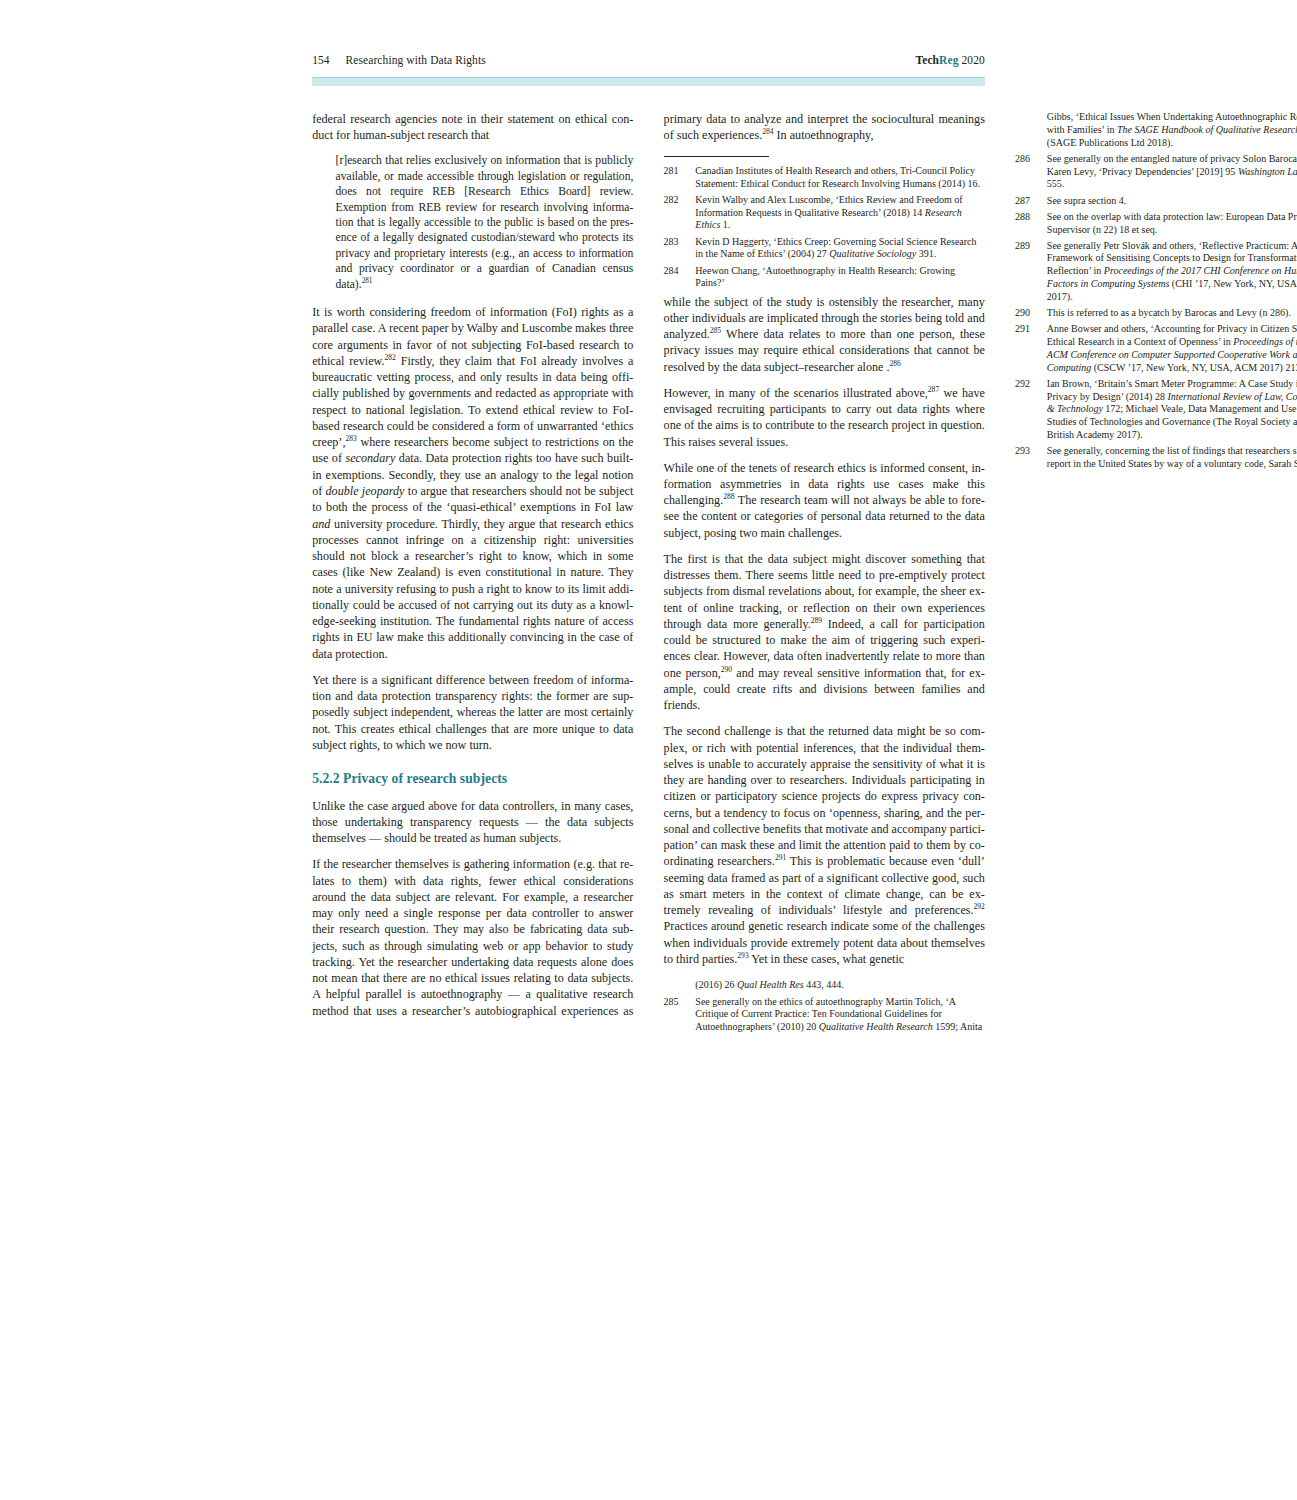154 Researching with Data Rights
Tech Reg 2020
federal research agencies note in their statement on ethical conduct for human-subject research that
[r]esearch that relies exclusively on information that is publicly available, or made accessible through legislation or regulation, does not require REB [Research Ethics Board] review. Exemption from REB review for research involving information that is legally accessible to the public is based on the presence of a legally designated custodian/steward who protects its privacy and proprietary interests (e.g., an access to information and privacy coordinator or a guardian of Canadian census data).281
It is worth considering freedom of information (FoI) rights as a parallel case. A recent paper by Walby and Luscombe makes three core arguments in favor of not subjecting FoI-based research to ethical review.282 Firstly, they claim that FoI already involves a bureaucratic vetting process, and only results in data being officially published by governments and redacted as appropriate with respect to national legislation. To extend ethical review to FoI-based research could be considered a form of unwarranted ‘ethics creep’,283 where researchers become subject to restrictions on the use of secondary data. Data protection rights too have such built-in exemptions. Secondly, they use an analogy to the legal notion of double jeopardy to argue that researchers should not be subject to both the process of the ‘quasi-ethical’ exemptions in FoI law and university procedure. Thirdly, they argue that research ethics processes cannot infringe on a citizenship right: universities should not block a researcher’s right to know, which in some cases (like New Zealand) is even constitutional in nature. They note a university refusing to push a right to know to its limit additionally could be accused of not carrying out its duty as a knowledge-seeking institution. The fundamental rights nature of access rights in EU law make this additionally convincing in the case of data protection.
Yet there is a significant difference between freedom of information and data protection transparency rights: the former are supposedly subject independent, whereas the latter are most certainly not. This creates ethical challenges that are more unique to data subject rights, to which we now turn.
5.2.2 Privacy of research subjects
Unlike the case argued above for data controllers, in many cases, those undertaking transparency requests — the data subjects themselves — should be treated as human subjects.
If the researcher themselves is gathering information (e.g. that relates to them) with data rights, fewer ethical considerations around the data subject are relevant. For example, a researcher may only need a single response per data controller to answer their research question. They may also be fabricating data subjects, such as through simulating web or app behavior to study tracking. Yet the researcher undertaking data requests alone does not mean that there are no ethical issues relating to data subjects. A helpful parallel is autoethnography — a qualitative research method that uses a researcher’s autobiographical experiences as primary data to analyze and interpret the sociocultural meanings of such experiences.284 In autoethnography,
281 Canadian Institutes of Health Research and others, Tri-Council Policy Statement: Ethical Conduct for Research Involving Humans (2014) 16.
282 Kevin Walby and Alex Luscombe, ‘Ethics Review and Freedom of Information Requests in Qualitative Research’ (2018) 14 Research Ethics 1.
283 Kevin D Haggerty, ‘Ethics Creep: Governing Social Science Research in the Name of Ethics’ (2004) 27 Qualitative Sociology 391.
284 Heewon Chang, ‘Autoethnography in Health Research: Growing Pains?’
while the subject of the study is ostensibly the researcher, many other individuals are implicated through the stories being told and analyzed.285 Where data relates to more than one person, these privacy issues may require ethical considerations that cannot be resolved by the data subject–researcher alone .286
However, in many of the scenarios illustrated above,287 we have envisaged recruiting participants to carry out data rights where one of the aims is to contribute to the research project in question. This raises several issues.
While one of the tenets of research ethics is informed consent, information asymmetries in data rights use cases make this challenging.288 The research team will not always be able to foresee the content or categories of personal data returned to the data subject, posing two main challenges.
The first is that the data subject might discover something that distresses them. There seems little need to pre-emptively protect subjects from dismal revelations about, for example, the sheer extent of online tracking, or reflection on their own experiences through data more generally.289 Indeed, a call for participation could be structured to make the aim of triggering such experiences clear. However, data often inadvertently relate to more than one person,290 and may reveal sensitive information that, for example, could create rifts and divisions between families and friends.
The second challenge is that the returned data might be so complex, or rich with potential inferences, that the individual themselves is unable to accurately appraise the sensitivity of what it is they are handing over to researchers. Individuals participating in citizen or participatory science projects do express privacy concerns, but a tendency to focus on ‘openness, sharing, and the personal and collective benefits that motivate and accompany participation’ can mask these and limit the attention paid to them by coordinating researchers.291 This is problematic because even ‘dull’ seeming data framed as part of a significant collective good, such as smart meters in the context of climate change, can be extremely revealing of individuals’ lifestyle and preferences.292 Practices around genetic research indicate some of the challenges when individuals provide extremely potent data about themselves to third parties.293 Yet in these cases, what genetic
(2016) 26 Qual Health Res 443, 444.
285 See generally on the ethics of autoethnography Martin Tolich, ‘A Critique of Current Practice: Ten Foundational Guidelines for Autoethnographers’ (2010) 20 Qualitative Health Research 1599; Anita Gibbs, ‘Ethical Issues When Undertaking Autoethnographic Research with Families’ in The SAGE Handbook of Qualitative Research Ethics (SAGE Publications Ltd 2018).
286 See generally on the entangled nature of privacy Solon Barocas and Karen Levy, ‘Privacy Dependencies’ [2019] 95 Washington Law Review 555.
287 See supra section 4.
288 See on the overlap with data protection law: European Data Protection Supervisor (n 22) 18 et seq.
289 See generally Petr Slovák and others, ‘Reflective Practicum: A Framework of Sensitising Concepts to Design for Transformative Reflection’ in Proceedings of the 2017 CHI Conference on Human Factors in Computing Systems (CHI ’17, New York, NY, USA, ACM 2017).
290 This is referred to as a bycatch by Barocas and Levy (n 286).
291 Anne Bowser and others, ‘Accounting for Privacy in Citizen Science: Ethical Research in a Context of Openness’ in Proceedings of the 2017 ACM Conference on Computer Supported Cooperative Work and Social Computing (CSCW ’17, New York, NY, USA, ACM 2017) 2134.
292 Ian Brown, ‘Britain’s Smart Meter Programme: A Case Study in Privacy by Design’ (2014) 28 International Review of Law, Computers & Technology 172; Michael Veale, Data Management and Use: Case Studies of Technologies and Governance (The Royal Society and the British Academy 2017).
293 See generally, concerning the list of findings that researchers should report in the United States by way of a voluntary code, Sarah S Kalia